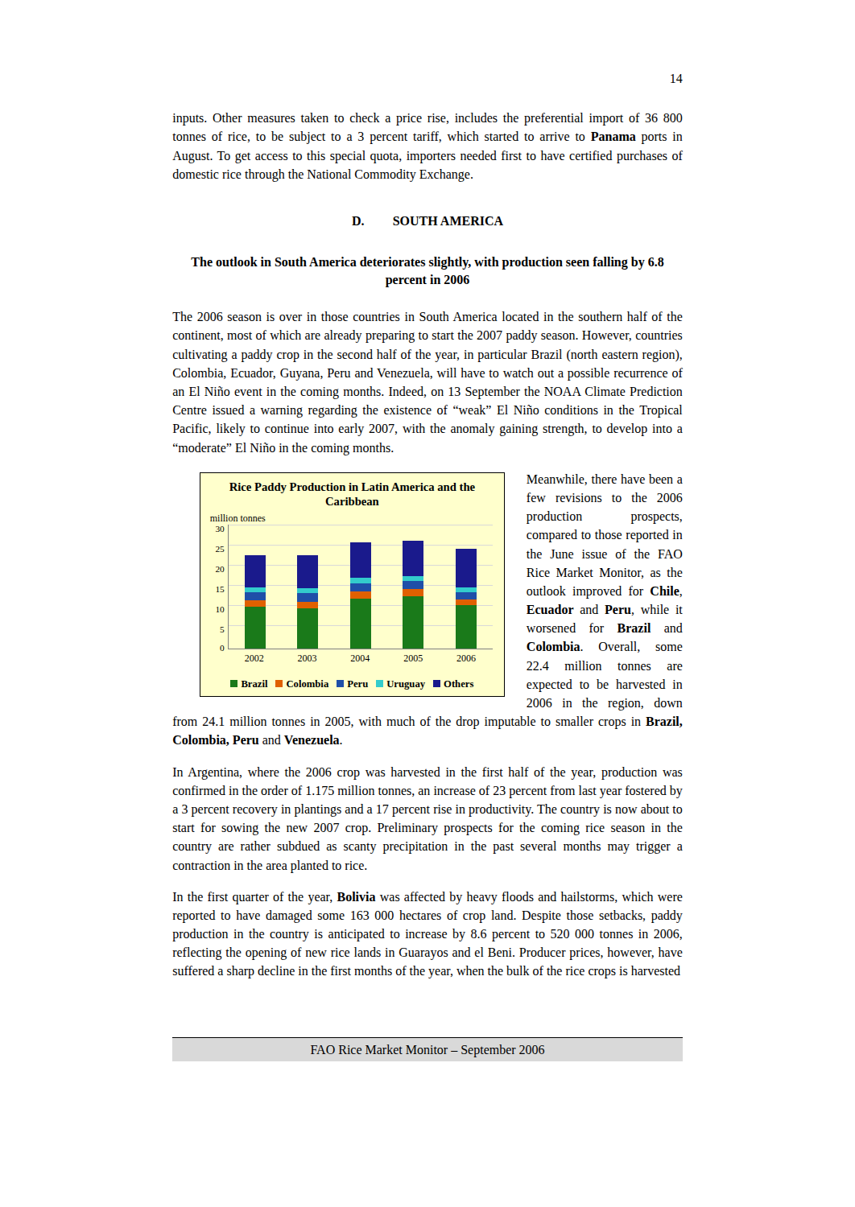14
inputs. Other measures taken to check a price rise, includes the preferential import of 36 800 tonnes of rice, to be subject to a 3 percent tariff, which started to arrive to Panama ports in August. To get access to this special quota, importers needed first to have certified purchases of domestic rice through the National Commodity Exchange.
D. SOUTH AMERICA
The outlook in South America deteriorates slightly, with production seen falling by 6.8 percent in 2006
The 2006 season is over in those countries in South America located in the southern half of the continent, most of which are already preparing to start the 2007 paddy season. However, countries cultivating a paddy crop in the second half of the year, in particular Brazil (north eastern region), Colombia, Ecuador, Guyana, Peru and Venezuela, will have to watch out a possible recurrence of an El Niño event in the coming months. Indeed, on 13 September the NOAA Climate Prediction Centre issued a warning regarding the existence of “weak” El Niño conditions in the Tropical Pacific, likely to continue into early 2007, with the anomaly gaining strength, to develop into a “moderate” El Niño in the coming months.
Rice Paddy Production in Latin America and the Caribbean
million tonnes
30 25 20 15 10 5 0
2002 2003 2004 2005 2006
Brazil Colombia Peru Uruguay Others
Meanwhile, there have been a few revisions to the 2006 production prospects, compared to those reported in the June issue of the FAO Rice Market Monitor, as the outlook improved for Chile, Ecuador and Peru, while it worsened for Brazil and Colombia. Overall, some 22.4 million tonnes are expected to be harvested in 2006 in the region, down from 24.1 million tonnes in 2005, with much of the drop imputable to smaller crops in Brazil, Colombia, Peru and Venezuela.
In Argentina, where the 2006 crop was harvested in the first half of the year, production was confirmed in the order of 1.175 million tonnes, an increase of 23 percent from last year fostered by a 3 percent recovery in plantings and a 17 percent rise in productivity. The country is now about to start for sowing the new 2007 crop. Preliminary prospects for the coming rice season in the country are rather subdued as scanty precipitation in the past several months may trigger a contraction in the area planted to rice.
In the first quarter of the year, Bolivia was affected by heavy floods and hailstorms, which were reported to have damaged some 163 000 hectares of crop land. Despite those setbacks, paddy production in the country is anticipated to increase by 8.6 percent to 520 000 tonnes in 2006, reflecting the opening of new rice lands in Guarayos and el Beni. Producer prices, however, have suffered a sharp decline in the first months of the year, when the bulk of the rice crops is harvested
FAO Rice Market Monitor – September 2006